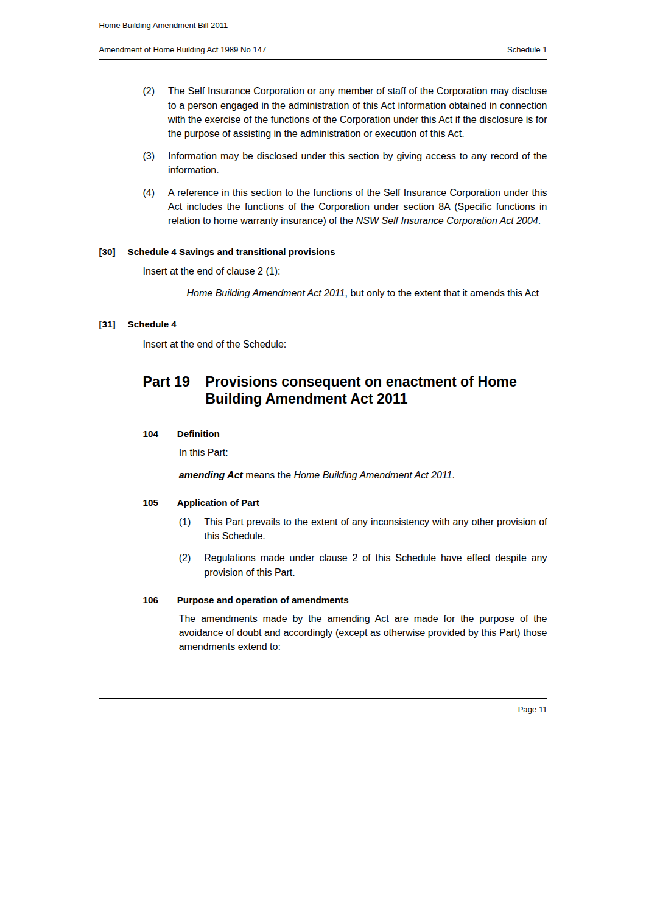Home Building Amendment Bill 2011
Amendment of Home Building Act 1989 No 147
Schedule 1
(2) The Self Insurance Corporation or any member of staff of the Corporation may disclose to a person engaged in the administration of this Act information obtained in connection with the exercise of the functions of the Corporation under this Act if the disclosure is for the purpose of assisting in the administration or execution of this Act.
(3) Information may be disclosed under this section by giving access to any record of the information.
(4) A reference in this section to the functions of the Self Insurance Corporation under this Act includes the functions of the Corporation under section 8A (Specific functions in relation to home warranty insurance) of the NSW Self Insurance Corporation Act 2004.
[30] Schedule 4 Savings and transitional provisions
Insert at the end of clause 2 (1):
Home Building Amendment Act 2011, but only to the extent that it amends this Act
[31] Schedule 4
Insert at the end of the Schedule:
Part 19 Provisions consequent on enactment of Home Building Amendment Act 2011
104 Definition
In this Part:
amending Act means the Home Building Amendment Act 2011.
105 Application of Part
(1) This Part prevails to the extent of any inconsistency with any other provision of this Schedule.
(2) Regulations made under clause 2 of this Schedule have effect despite any provision of this Part.
106 Purpose and operation of amendments
The amendments made by the amending Act are made for the purpose of the avoidance of doubt and accordingly (except as otherwise provided by this Part) those amendments extend to:
Page 11